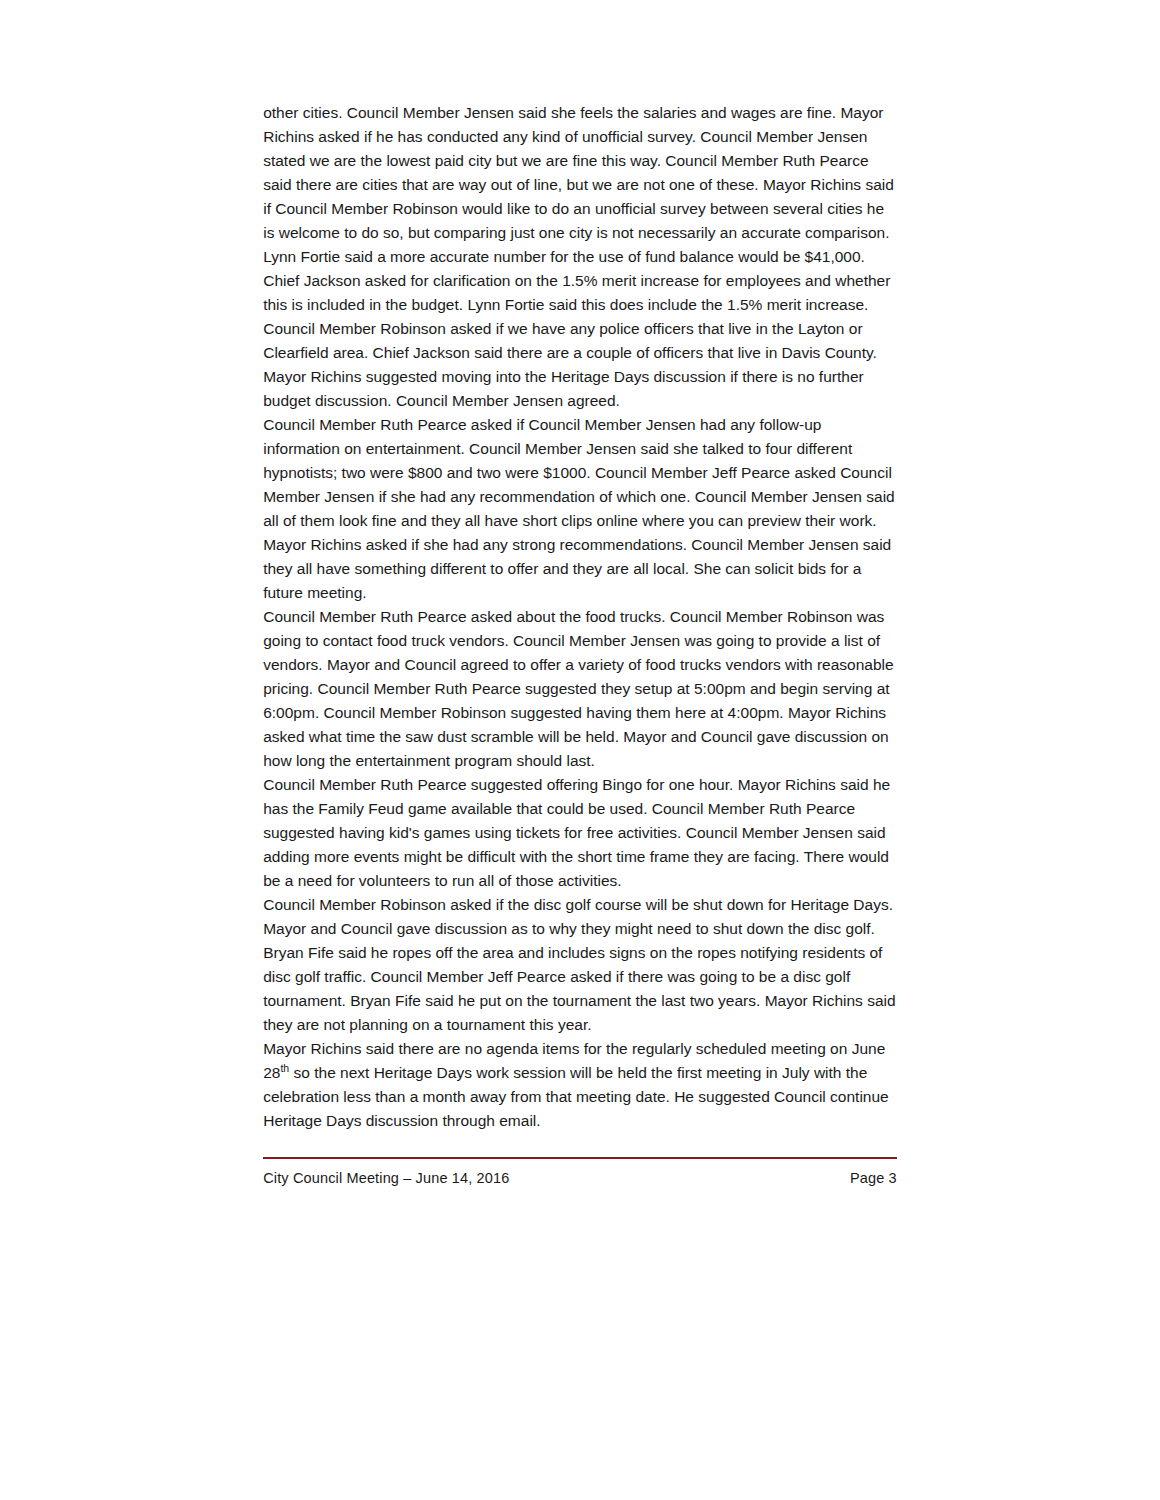other cities. Council Member Jensen said she feels the salaries and wages are fine. Mayor Richins asked if he has conducted any kind of unofficial survey. Council Member Jensen stated we are the lowest paid city but we are fine this way. Council Member Ruth Pearce said there are cities that are way out of line, but we are not one of these. Mayor Richins said if Council Member Robinson would like to do an unofficial survey between several cities he is welcome to do so, but comparing just one city is not necessarily an accurate comparison.
Lynn Fortie said a more accurate number for the use of fund balance would be $41,000. Chief Jackson asked for clarification on the 1.5% merit increase for employees and whether this is included in the budget. Lynn Fortie said this does include the 1.5% merit increase.
Council Member Robinson asked if we have any police officers that live in the Layton or Clearfield area. Chief Jackson said there are a couple of officers that live in Davis County.
Mayor Richins suggested moving into the Heritage Days discussion if there is no further budget discussion. Council Member Jensen agreed.
Council Member Ruth Pearce asked if Council Member Jensen had any follow-up information on entertainment. Council Member Jensen said she talked to four different hypnotists; two were $800 and two were $1000. Council Member Jeff Pearce asked Council Member Jensen if she had any recommendation of which one. Council Member Jensen said all of them look fine and they all have short clips online where you can preview their work. Mayor Richins asked if she had any strong recommendations. Council Member Jensen said they all have something different to offer and they are all local. She can solicit bids for a future meeting.
Council Member Ruth Pearce asked about the food trucks. Council Member Robinson was going to contact food truck vendors. Council Member Jensen was going to provide a list of vendors. Mayor and Council agreed to offer a variety of food trucks vendors with reasonable pricing. Council Member Ruth Pearce suggested they setup at 5:00pm and begin serving at 6:00pm. Council Member Robinson suggested having them here at 4:00pm. Mayor Richins asked what time the saw dust scramble will be held. Mayor and Council gave discussion on how long the entertainment program should last.
Council Member Ruth Pearce suggested offering Bingo for one hour. Mayor Richins said he has the Family Feud game available that could be used. Council Member Ruth Pearce suggested having kid's games using tickets for free activities. Council Member Jensen said adding more events might be difficult with the short time frame they are facing. There would be a need for volunteers to run all of those activities.
Council Member Robinson asked if the disc golf course will be shut down for Heritage Days. Mayor and Council gave discussion as to why they might need to shut down the disc golf. Bryan Fife said he ropes off the area and includes signs on the ropes notifying residents of disc golf traffic. Council Member Jeff Pearce asked if there was going to be a disc golf tournament. Bryan Fife said he put on the tournament the last two years. Mayor Richins said they are not planning on a tournament this year.
Mayor Richins said there are no agenda items for the regularly scheduled meeting on June 28th so the next Heritage Days work session will be held the first meeting in July with the celebration less than a month away from that meeting date. He suggested Council continue Heritage Days discussion through email.
City Council Meeting – June 14, 2016
Page 3